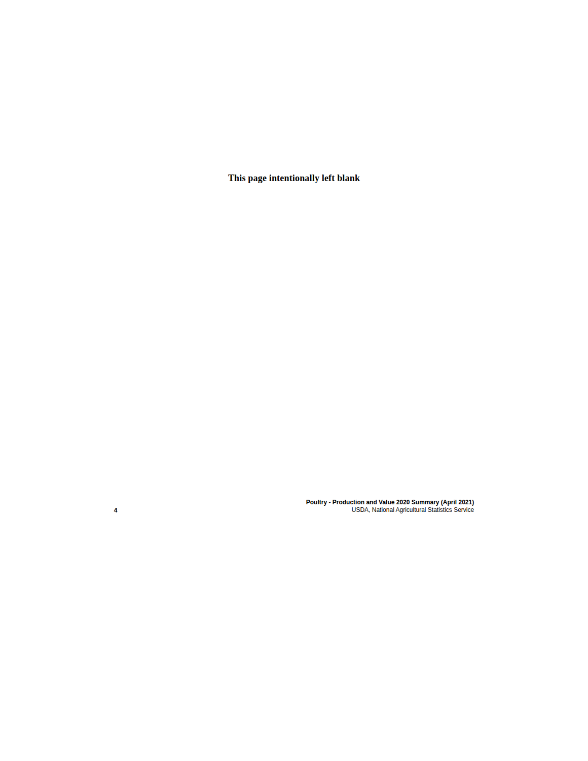This page intentionally left blank
4
Poultry - Production and Value 2020 Summary (April 2021)
USDA, National Agricultural Statistics Service